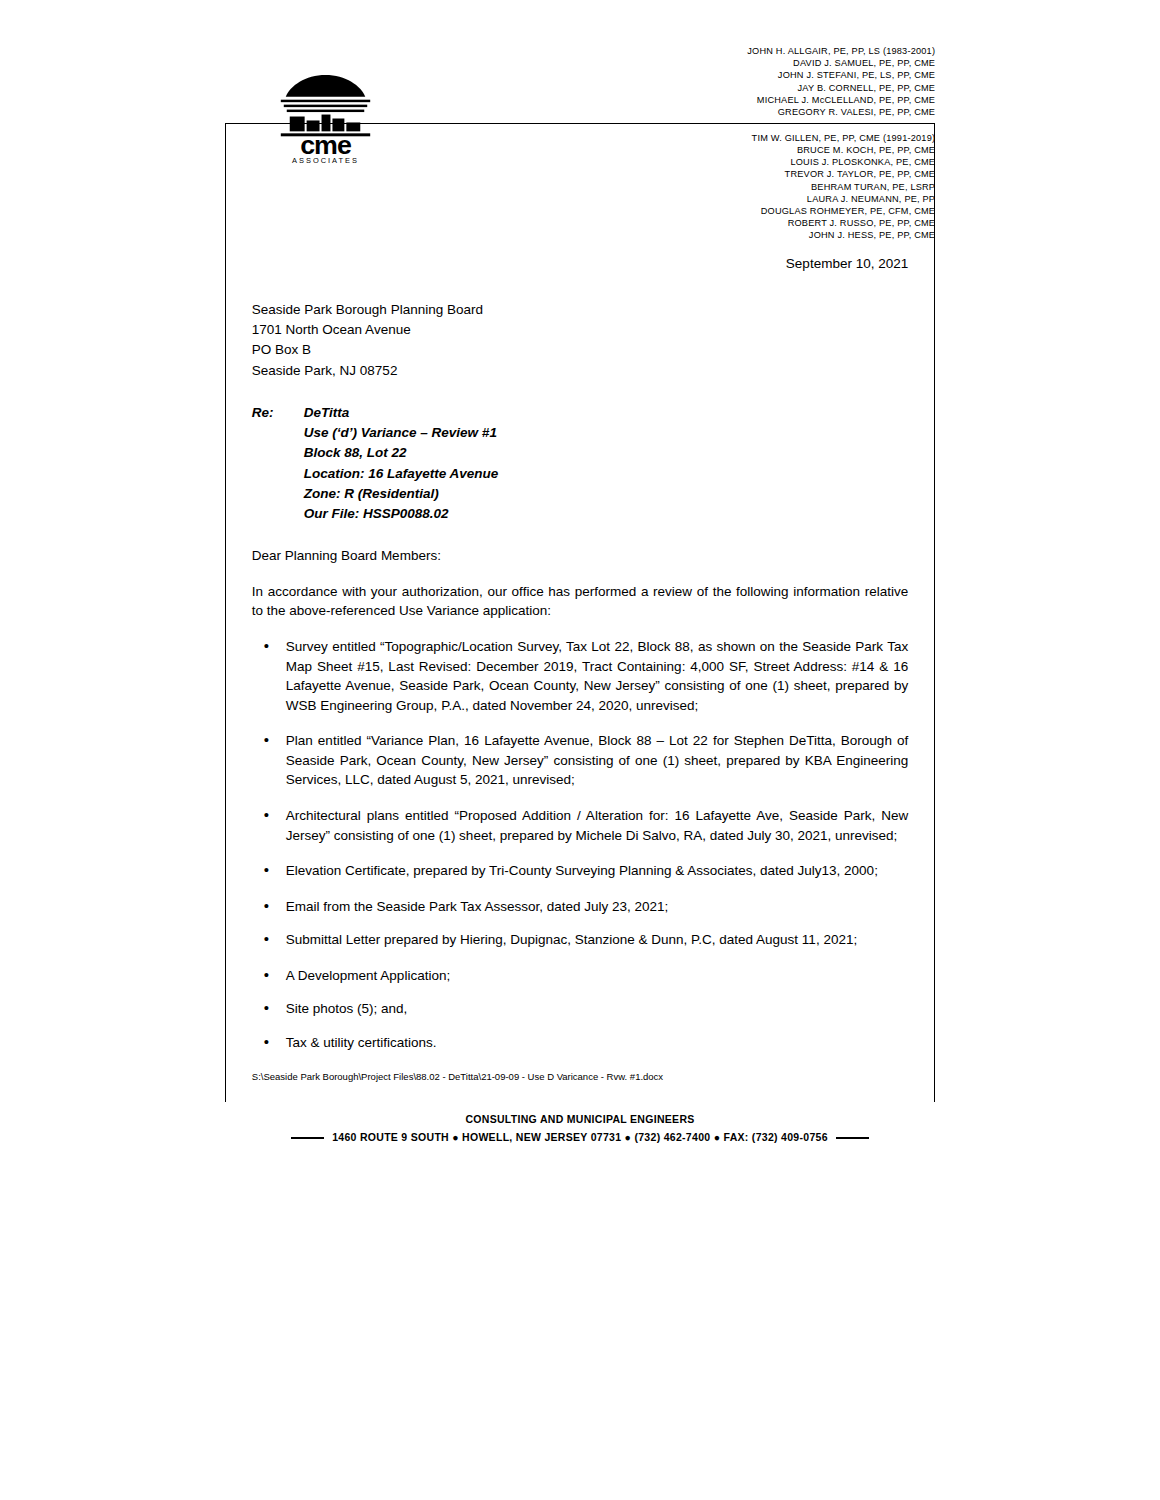JOHN H. ALLGAIR, PE, PP, LS (1983-2001)
DAVID J. SAMUEL, PE, PP, CME
JOHN J. STEFANI, PE, LS, PP, CME
JAY B. CORNELL, PE, PP, CME
MICHAEL J. McCLELLAND, PE, PP, CME
GREGORY R. VALESI, PE, PP, CME
TIM W. GILLEN, PE, PP, CME (1991-2019)
BRUCE M. KOCH, PE, PP, CME
LOUIS J. PLOSKONKA, PE, CME
TREVOR J. TAYLOR, PE, PP, CME
BEHRAM TURAN, PE, LSRP
LAURA J. NEUMANN, PE, PP
DOUGLAS ROHMEYER, PE, CFM, CME
ROBERT J. RUSSO, PE, PP, CME
JOHN J. HESS, PE, PP, CME
September 10, 2021
Seaside Park Borough Planning Board
1701 North Ocean Avenue
PO Box B
Seaside Park, NJ 08752
Re:
DeTitta
Use (‘d’) Variance – Review #1
Block 88, Lot 22
Location: 16 Lafayette Avenue
Zone: R (Residential)
Our File: HSSP0088.02
Dear Planning Board Members:
In accordance with your authorization, our office has performed a review of the following information relative to the above-referenced Use Variance application:
Survey entitled “Topographic/Location Survey, Tax Lot 22, Block 88, as shown on the Seaside Park Tax Map Sheet #15, Last Revised: December 2019, Tract Containing: 4,000 SF, Street Address: #14 & 16 Lafayette Avenue, Seaside Park, Ocean County, New Jersey” consisting of one (1) sheet, prepared by WSB Engineering Group, P.A., dated November 24, 2020, unrevised;
Plan entitled “Variance Plan, 16 Lafayette Avenue, Block 88 – Lot 22 for Stephen DeTitta, Borough of Seaside Park, Ocean County, New Jersey” consisting of one (1) sheet, prepared by KBA Engineering Services, LLC, dated August 5, 2021, unrevised;
Architectural plans entitled “Proposed Addition / Alteration for: 16 Lafayette Ave, Seaside Park, New Jersey” consisting of one (1) sheet, prepared by Michele Di Salvo, RA, dated July 30, 2021, unrevised;
Elevation Certificate, prepared by Tri-County Surveying Planning & Associates, dated July13, 2000;
Email from the Seaside Park Tax Assessor, dated July 23, 2021;
Submittal Letter prepared by Hiering, Dupignac, Stanzione & Dunn, P.C, dated August 11, 2021;
A Development Application;
Site photos (5); and,
Tax & utility certifications.
S:\Seaside Park Borough\Project Files\88.02 - DeTitta\21-09-09 - Use D Varicance - Rvw. #1.docx
CONSULTING AND MUNICIPAL ENGINEERS
1460 ROUTE 9 SOUTH ● HOWELL, NEW JERSEY 07731 ● (732) 462-7400 ● FAX: (732) 409-0756